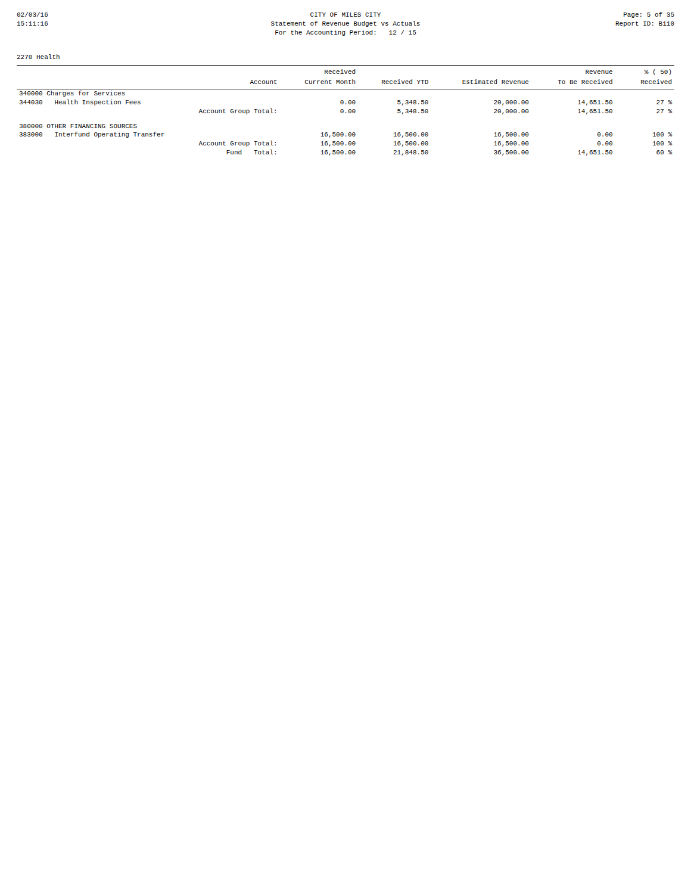| 02/03/16 | CITY OF MILES CITY | Page: 5 of 35 |
| 15:11:16 | Statement of Revenue Budget vs Actuals | Report ID: B110 |
| | For the Accounting Period: 12 / 15 | |
2270 Health
| | Received | | | Revenue | % ( 50) |
| --- | --- | --- | --- | --- | --- |
| Account | Current Month | Received YTD | Estimated Revenue | To Be Received | Received |
| 340000 Charges for Services | | | | | |
| 344030 Health Inspection Fees | 0.00 | 5,348.50 | 20,000.00 | 14,651.50 | 27 % |
| Account Group Total: | 0.00 | 5,348.50 | 20,000.00 | 14,651.50 | 27 % |
| 380000 OTHER FINANCING SOURCES | | | | | |
| 383000 Interfund Operating Transfer | 16,500.00 | 16,500.00 | 16,500.00 | 0.00 | 100 % |
| Account Group Total: | 16,500.00 | 16,500.00 | 16,500.00 | 0.00 | 100 % |
| Fund Total: | 16,500.00 | 21,848.50 | 36,500.00 | 14,651.50 | 60 % |